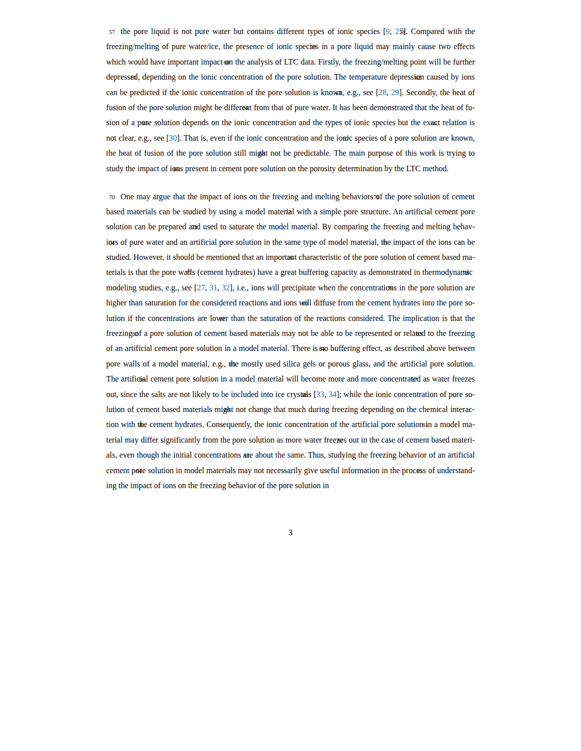57the pore liquid is not pure water but contains different types of ionic species [9, 27]. 58 Compared with the freezing/melting of pure water/ice, the presence of ionic species 59in a pore liquid may mainly cause two effects which would have important impact on 60the analysis of LTC data. Firstly, the freezing/melting point will be further depressed, 61depending on the ionic concentration of the pore solution. The temperature depression 62caused by ions can be predicted if the ionic concentration of the pore solution is known, 63e.g., see [28, 29]. Secondly, the heat of fusion of the pore solution might be different 64from that of pure water. It has been demonstrated that the heat of fusion of a pore 65solution depends on the ionic concentration and the types of ionic species but the exact 66relation is not clear, e.g., see [30]. That is, even if the ionic concentration and the ionic 67species of a pore solution are known, the heat of fusion of the pore solution still might 68not be predictable. The main purpose of this work is trying to study the impact of ions 69present in cement pore solution on the porosity determination by the LTC method.
70 One may argue that the impact of ions on the freezing and melting behaviors of 71the pore solution of cement based materials can be studied by using a model material 72with a simple pore structure. An artificial cement pore solution can be prepared and 73used to saturate the model material. By comparing the freezing and melting behaviors 74of pure water and an artificial pore solution in the same type of model material, the 75impact of the ions can be studied. However, it should be mentioned that an important 76characteristic of the pore solution of cement based materials is that the pore walls 77(cement hydrates) have a great buffering capacity as demonstrated in thermodynamic 78modeling studies, e.g., see [27, 31, 32], i.e., ions will precipitate when the concentrations 79in the pore solution are higher than saturation for the considered reactions and ions will 80diffuse from the cement hydrates into the pore solution if the concentrations are lower 81than the saturation of the reactions considered. The implication is that the freezing of 82a pore solution of cement based materials may not be able to be represented or related 83to the freezing of an artificial cement pore solution in a model material. There is no 84buffering effect, as described above between pore walls of a model material, e.g., the 85mostly used silica gels or porous glass, and the artificial pore solution. The artificial 86cement pore solution in a model material will become more and more concentrated 87as water freezes out, since the salts are not likely to be included into ice crystals 88[33, 34]; while the ionic concentration of pore solution of cement based materials might 89not change that much during freezing depending on the chemical interaction with the 90cement hydrates. Consequently, the ionic concentration of the artificial pore solution in 91a model material may differ significantly from the pore solution as more water freezes 92out in the case of cement based materials, even though the initial concentrations are 93about the same. Thus, studying the freezing behavior of an artificial cement pore 94solution in model materials may not necessarily give useful information in the process 95of understanding the impact of ions on the freezing behavior of the pore solution in
3